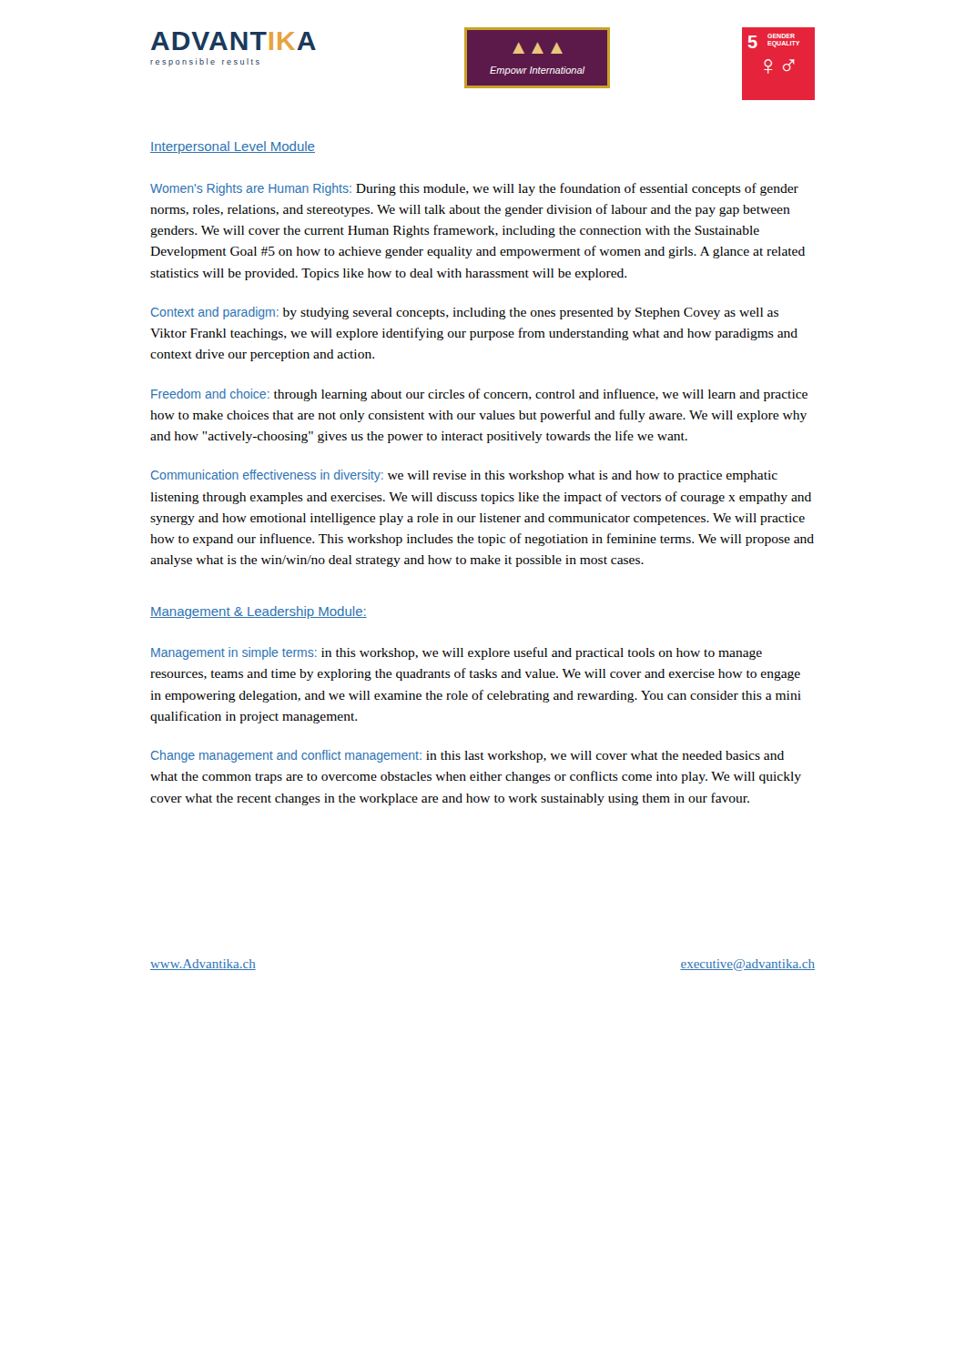ADVANTIKA
responsible results
▲▲▲
Empowr International
5
Gender
Equality
♀♂
Interpersonal Level Module
Women's Rights are Human Rights: During this module, we will lay the foundation of essential concepts of gender norms, roles, relations, and stereotypes. We will talk about the gender division of labour and the pay gap between genders. We will cover the current Human Rights framework, including the connection with the Sustainable Development Goal #5 on how to achieve gender equality and empowerment of women and girls. A glance at related statistics will be provided. Topics like how to deal with harassment will be explored.
Context and paradigm: by studying several concepts, including the ones presented by Stephen Covey as well as Viktor Frankl teachings, we will explore identifying our purpose from understanding what and how paradigms and context drive our perception and action.
Freedom and choice: through learning about our circles of concern, control and influence, we will learn and practice how to make choices that are not only consistent with our values but powerful and fully aware. We will explore why and how "actively-choosing" gives us the power to interact positively towards the life we want.
Communication effectiveness in diversity: we will revise in this workshop what is and how to practice emphatic listening through examples and exercises. We will discuss topics like the impact of vectors of courage x empathy and synergy and how emotional intelligence play a role in our listener and communicator competences. We will practice how to expand our influence. This workshop includes the topic of negotiation in feminine terms. We will propose and analyse what is the win/win/no deal strategy and how to make it possible in most cases.
Management & Leadership Module:
Management in simple terms: in this workshop, we will explore useful and practical tools on how to manage resources, teams and time by exploring the quadrants of tasks and value. We will cover and exercise how to engage in empowering delegation, and we will examine the role of celebrating and rewarding. You can consider this a mini qualification in project management.
Change management and conflict management: in this last workshop, we will cover what the needed basics and what the common traps are to overcome obstacles when either changes or conflicts come into play. We will quickly cover what the recent changes in the workplace are and how to work sustainably using them in our favour.
www.Advantika.ch executive@advantika.ch